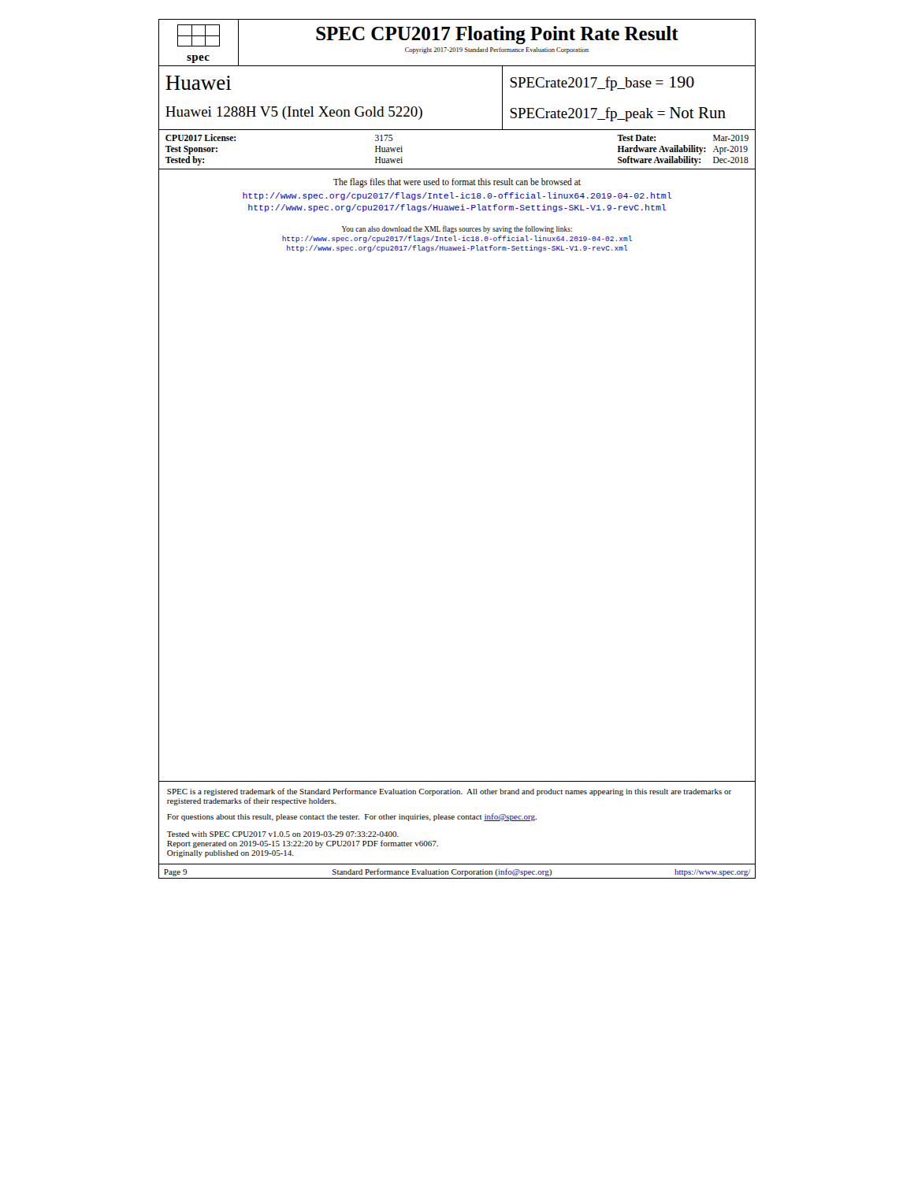spec
SPEC CPU2017 Floating Point Rate Result
Copyright 2017-2019 Standard Performance Evaluation Corporation
Huawei
Huawei 1288H V5 (Intel Xeon Gold 5220)
SPECrate2017_fp_base =190
SPECrate2017_fp_peak = Not Run
| CPU2017 License: | 3175 |
| Test Sponsor: | Huawei |
| Tested by: | Huawei |
| Test Date: | Mar-2019 |
| Hardware Availability: | Apr-2019 |
| Software Availability: | Dec-2018 |
The flags files that were used to format this result can be browsed at
http://www.spec.org/cpu2017/flags/Intel-ic18.0-official-linux64.2019-04-02.html
http://www.spec.org/cpu2017/flags/Huawei-Platform-Settings-SKL-V1.9-revC.html
You can also download the XML flags sources by saving the following links:
http://www.spec.org/cpu2017/flags/Intel-ic18.0-official-linux64.2019-04-02.xml
http://www.spec.org/cpu2017/flags/Huawei-Platform-Settings-SKL-V1.9-revC.xml
SPEC is a registered trademark of the Standard Performance Evaluation Corporation. All other brand and product names appearing in this result are trademarks or registered trademarks of their respective holders.
For questions about this result, please contact the tester. For other inquiries, please contact info@spec.org.
Tested with SPEC CPU2017 v1.0.5 on 2019-03-29 07:33:22-0400. Report generated on 2019-05-15 13:22:20 by CPU2017 PDF formatter v6067. Originally published on 2019-05-14.
Page 9
Standard Performance Evaluation Corporation (info@spec.org)
https://www.spec.org/